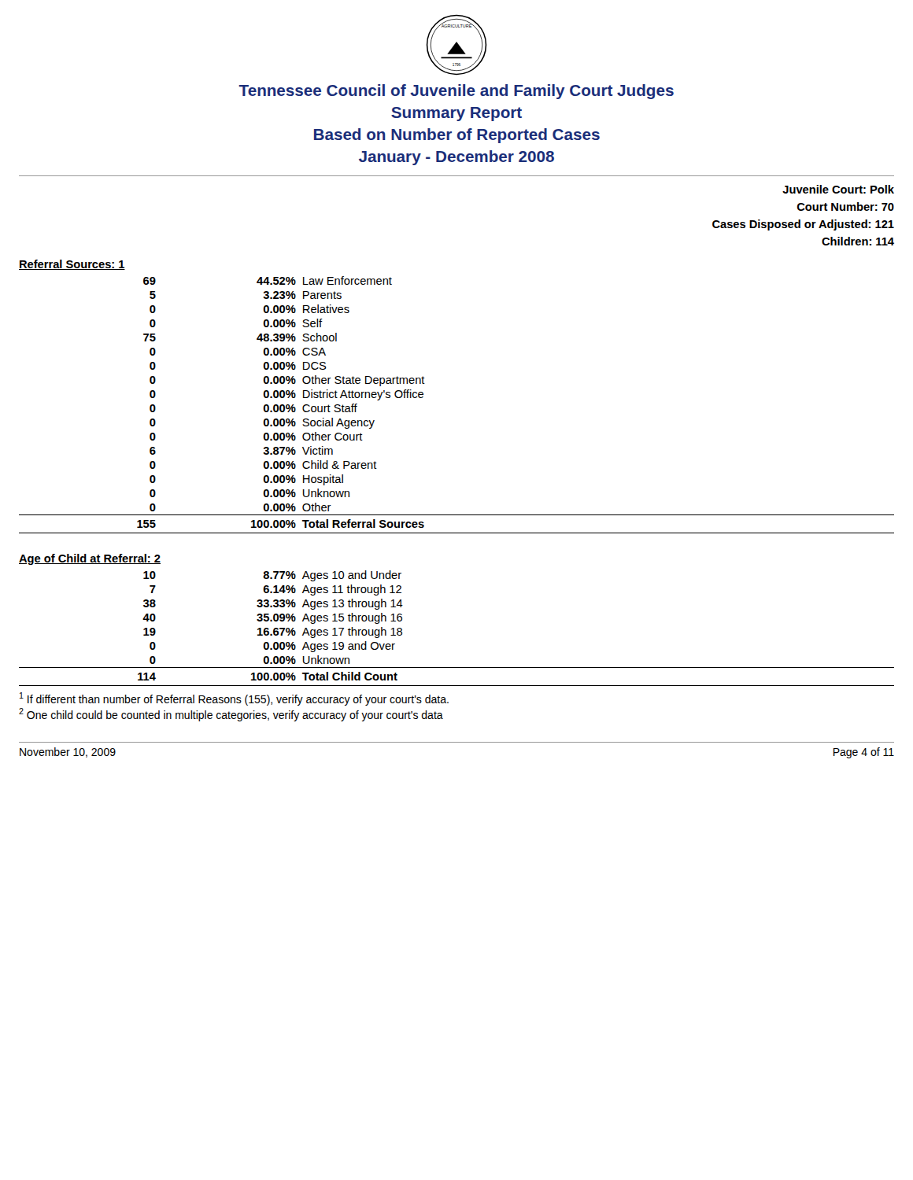Tennessee Council of Juvenile and Family Court Judges
Summary Report
Based on Number of Reported Cases
January - December 2008
Juvenile Court: Polk
Court Number: 70
Cases Disposed or Adjusted: 121
Children: 114
Referral Sources: 1
| 69 | 44.52% | Law Enforcement |
| 5 | 3.23% | Parents |
| 0 | 0.00% | Relatives |
| 0 | 0.00% | Self |
| 75 | 48.39% | School |
| 0 | 0.00% | CSA |
| 0 | 0.00% | DCS |
| 0 | 0.00% | Other State Department |
| 0 | 0.00% | District Attorney's Office |
| 0 | 0.00% | Court Staff |
| 0 | 0.00% | Social Agency |
| 0 | 0.00% | Other Court |
| 6 | 3.87% | Victim |
| 0 | 0.00% | Child & Parent |
| 0 | 0.00% | Hospital |
| 0 | 0.00% | Unknown |
| 0 | 0.00% | Other |
| 155 | 100.00% | Total Referral Sources |
Age of Child at Referral: 2
| 10 | 8.77% | Ages 10 and Under |
| 7 | 6.14% | Ages 11 through 12 |
| 38 | 33.33% | Ages 13 through 14 |
| 40 | 35.09% | Ages 15 through 16 |
| 19 | 16.67% | Ages 17 through 18 |
| 0 | 0.00% | Ages 19 and Over |
| 0 | 0.00% | Unknown |
| 114 | 100.00% | Total Child Count |
1 If different than number of Referral Reasons (155), verify accuracy of your court's data.
2 One child could be counted in multiple categories, verify accuracy of your court's data
November 10, 2009 Page 4 of 11